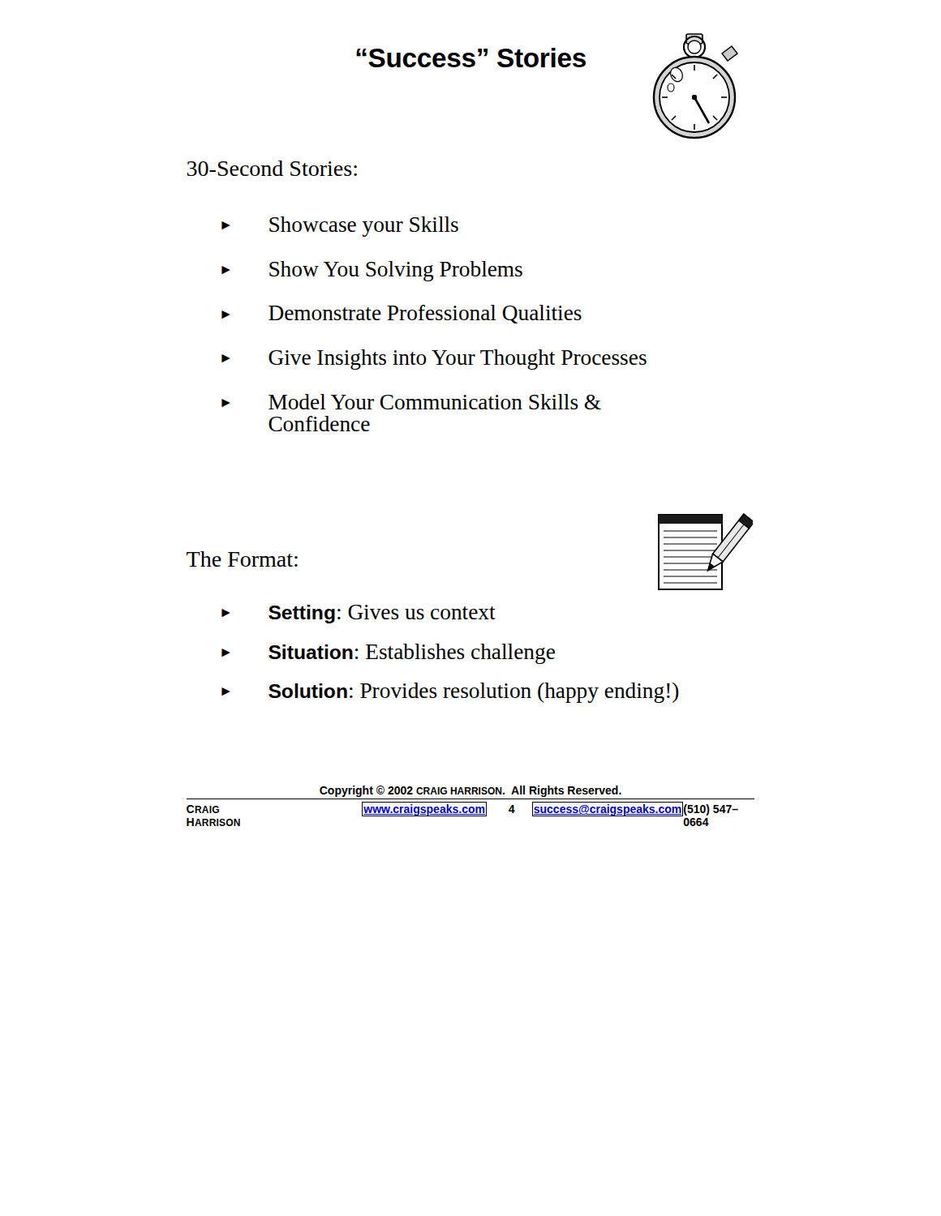“Success” Stories
30-Second Stories:
Showcase your Skills
Show You Solving Problems
Demonstrate Professional Qualities
Give Insights into Your Thought Processes
Model Your Communication Skills &Confidence
The Format:
Setting: Gives us context
Situation: Establishes challenge
Solution: Provides resolution (happy ending!)
Copyright © 2002 CRAIG HARRISON. All Rights Reserved.
CRAIG HARRISON www.craigspeaks.com 4 success@craigspeaks.com (510) 547–0664